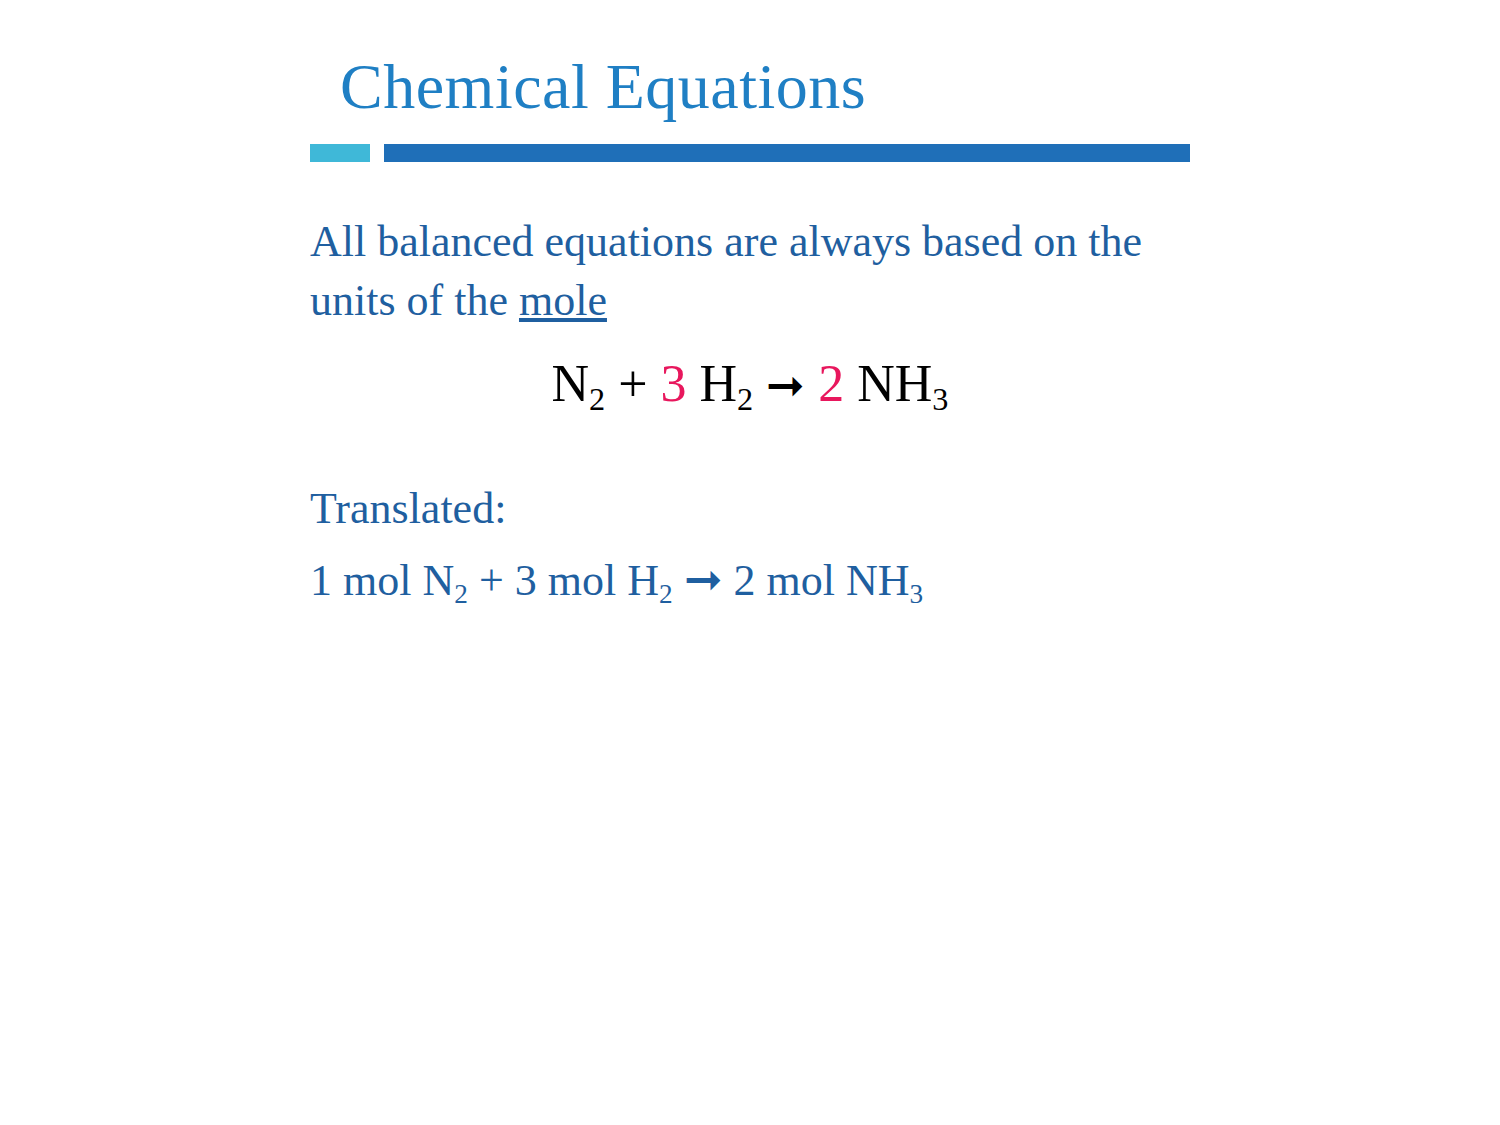Chemical Equations
All balanced equations are always based on the units of the mole
N2 + 3 H2 ➞ 2 NH3
Translated:
1 mol N2 + 3 mol H2 ➞ 2 mol NH3